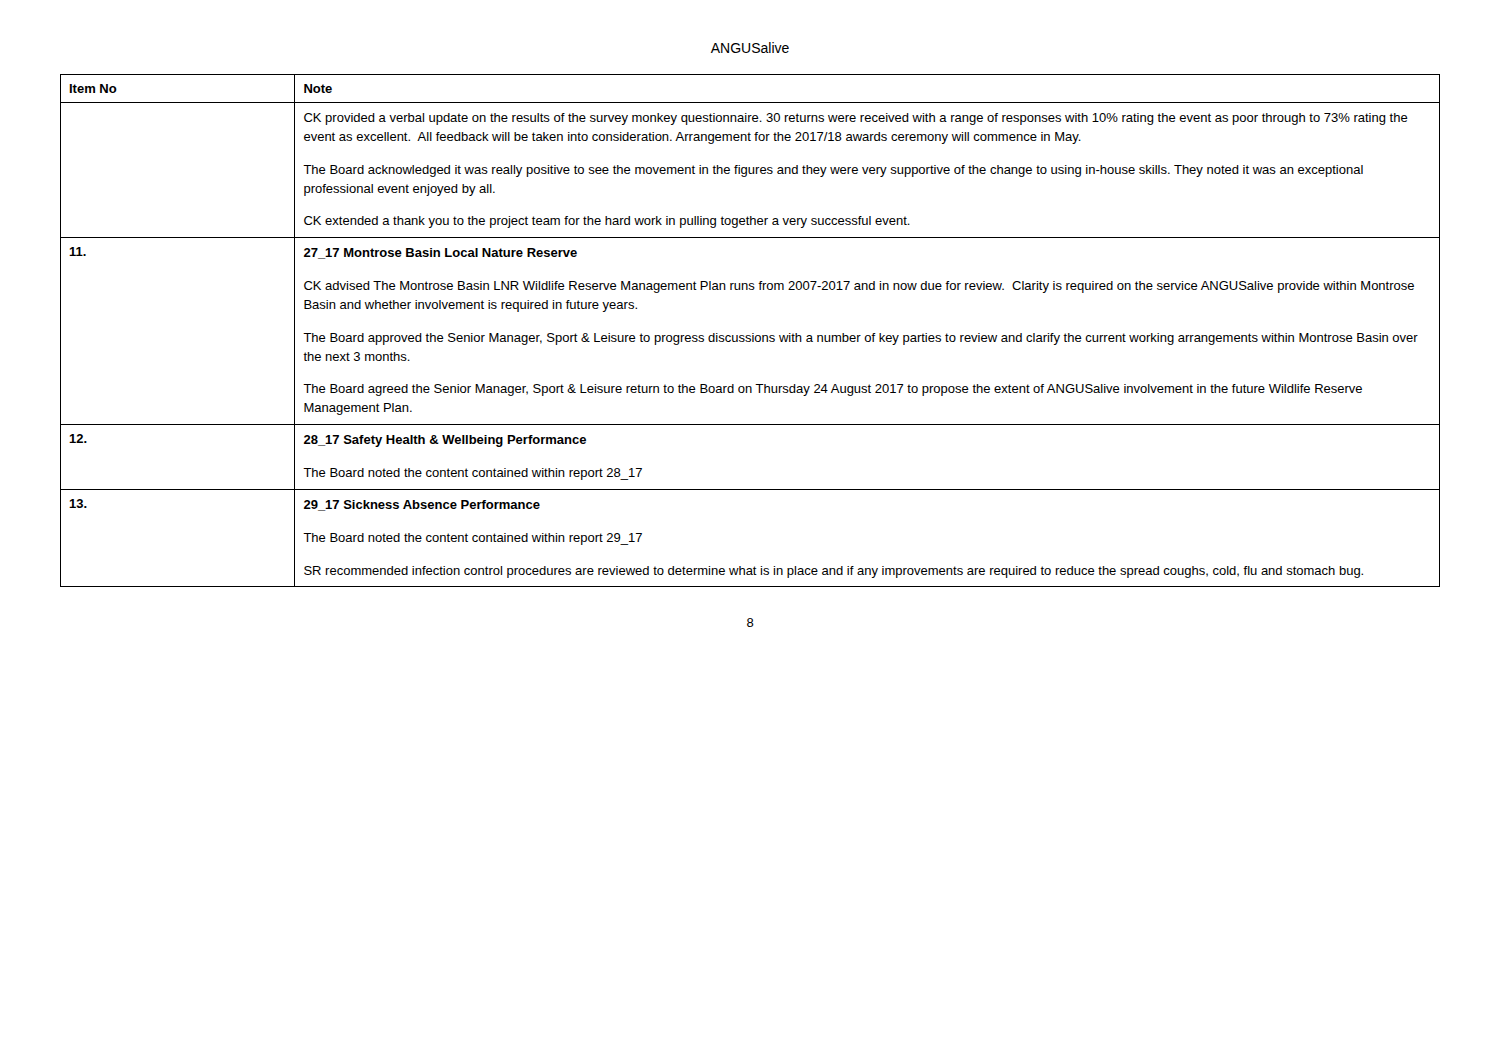ANGUSalive
| Item No | Note |
| --- | --- |
| | CK provided a verbal update on the results of the survey monkey questionnaire. 30 returns were received with a range of responses with 10% rating the event as poor through to 73% rating the event as excellent. All feedback will be taken into consideration. Arrangement for the 2017/18 awards ceremony will commence in May. The Board acknowledged it was really positive to see the movement in the figures and they were very supportive of the change to using in-house skills. They noted it was an exceptional professional event enjoyed by all. CK extended a thank you to the project team for the hard work in pulling together a very successful event. |
| 11. | 27_17 Montrose Basin Local Nature Reserve CK advised The Montrose Basin LNR Wildlife Reserve Management Plan runs from 2007-2017 and in now due for review. Clarity is required on the service ANGUSalive provide within Montrose Basin and whether involvement is required in future years. The Board approved the Senior Manager, Sport & Leisure to progress discussions with a number of key parties to review and clarify the current working arrangements within Montrose Basin over the next 3 months. The Board agreed the Senior Manager, Sport & Leisure return to the Board on Thursday 24 August 2017 to propose the extent of ANGUSalive involvement in the future Wildlife Reserve Management Plan. |
| 12. | 28_17 Safety Health & Wellbeing Performance The Board noted the content contained within report 28_17 |
| 13. | 29_17 Sickness Absence Performance The Board noted the content contained within report 29_17 SR recommended infection control procedures are reviewed to determine what is in place and if any improvements are required to reduce the spread coughs, cold, flu and stomach bug. |
8